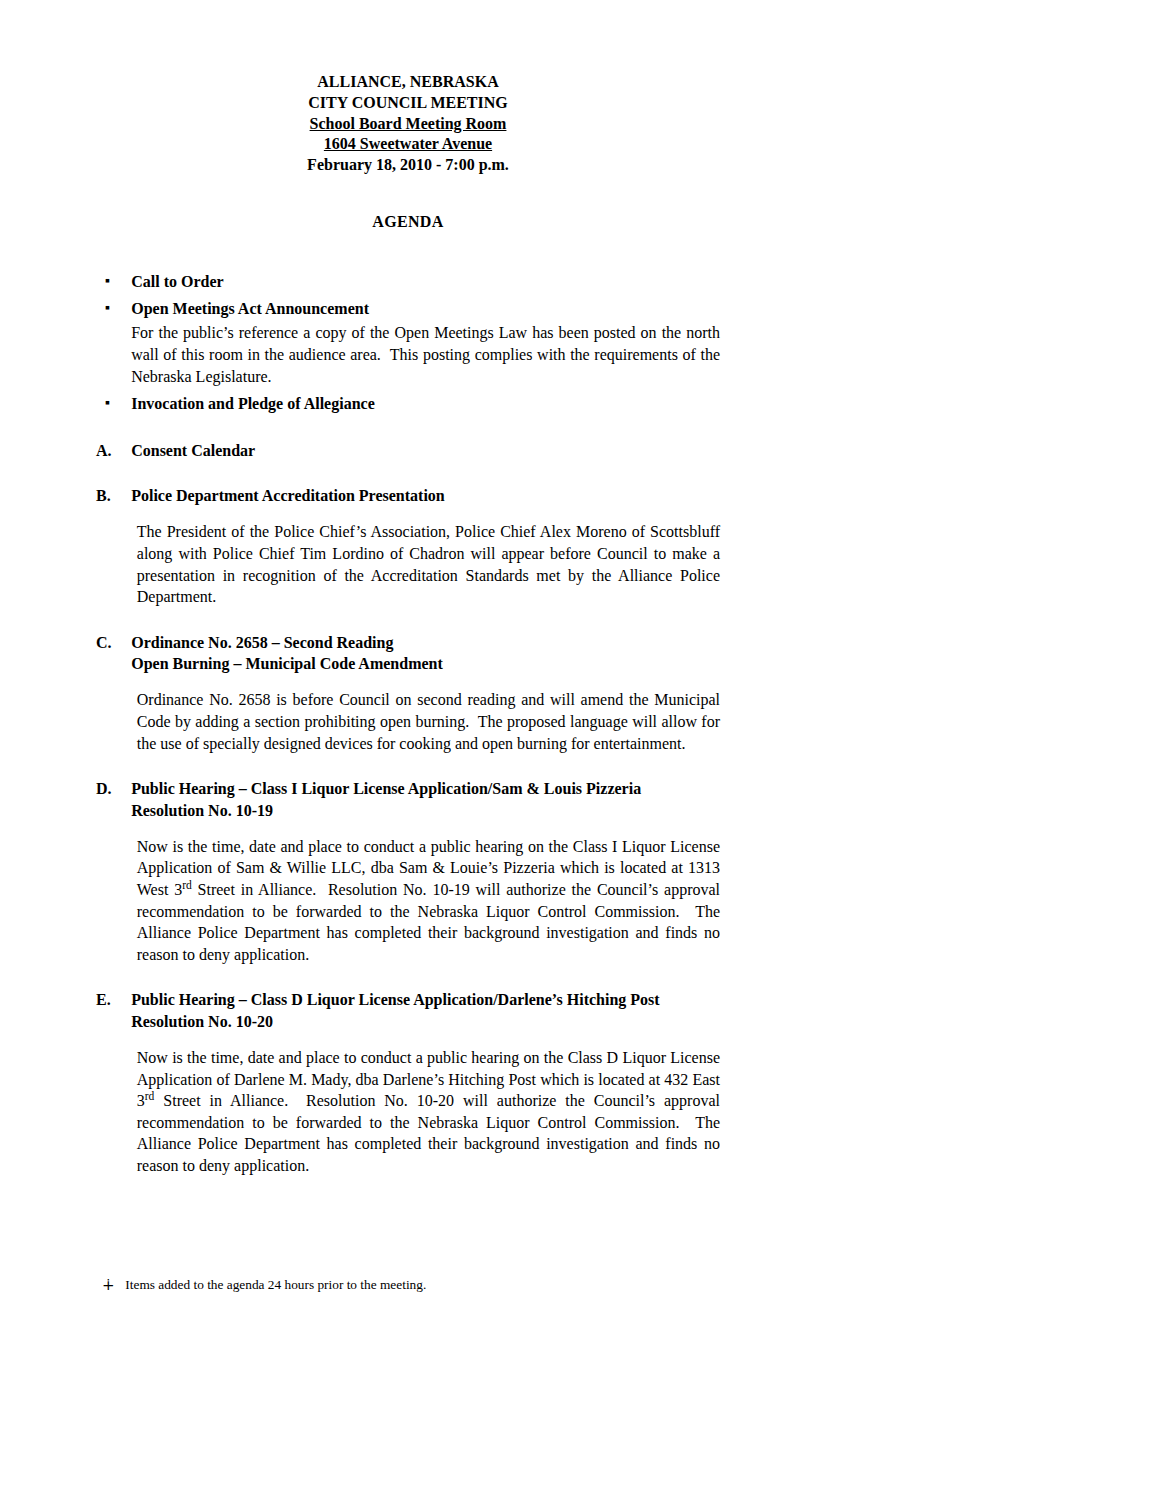ALLIANCE, NEBRASKA
CITY COUNCIL MEETING
School Board Meeting Room
1604 Sweetwater Avenue
February 18, 2010 - 7:00 p.m.
AGENDA
Call to Order
Open Meetings Act Announcement
For the public’s reference a copy of the Open Meetings Law has been posted on the north wall of this room in the audience area. This posting complies with the requirements of the Nebraska Legislature.
Invocation and Pledge of Allegiance
A. Consent Calendar
B. Police Department Accreditation Presentation
The President of the Police Chief’s Association, Police Chief Alex Moreno of Scottsbluff along with Police Chief Tim Lordino of Chadron will appear before Council to make a presentation in recognition of the Accreditation Standards met by the Alliance Police Department.
C. Ordinance No. 2658 – Second Reading Open Burning – Municipal Code Amendment
Ordinance No. 2658 is before Council on second reading and will amend the Municipal Code by adding a section prohibiting open burning. The proposed language will allow for the use of specially designed devices for cooking and open burning for entertainment.
D. Public Hearing – Class I Liquor License Application/Sam & Louis Pizzeria Resolution No. 10-19
Now is the time, date and place to conduct a public hearing on the Class I Liquor License Application of Sam & Willie LLC, dba Sam & Louie’s Pizzeria which is located at 1313 West 3rd Street in Alliance. Resolution No. 10-19 will authorize the Council’s approval recommendation to be forwarded to the Nebraska Liquor Control Commission. The Alliance Police Department has completed their background investigation and finds no reason to deny application.
E. Public Hearing – Class D Liquor License Application/Darlene’s Hitching Post Resolution No. 10-20
Now is the time, date and place to conduct a public hearing on the Class D Liquor License Application of Darlene M. Mady, dba Darlene’s Hitching Post which is located at 432 East 3rd Street in Alliance. Resolution No. 10-20 will authorize the Council’s approval recommendation to be forwarded to the Nebraska Liquor Control Commission. The Alliance Police Department has completed their background investigation and finds no reason to deny application.
∔ Items added to the agenda 24 hours prior to the meeting.